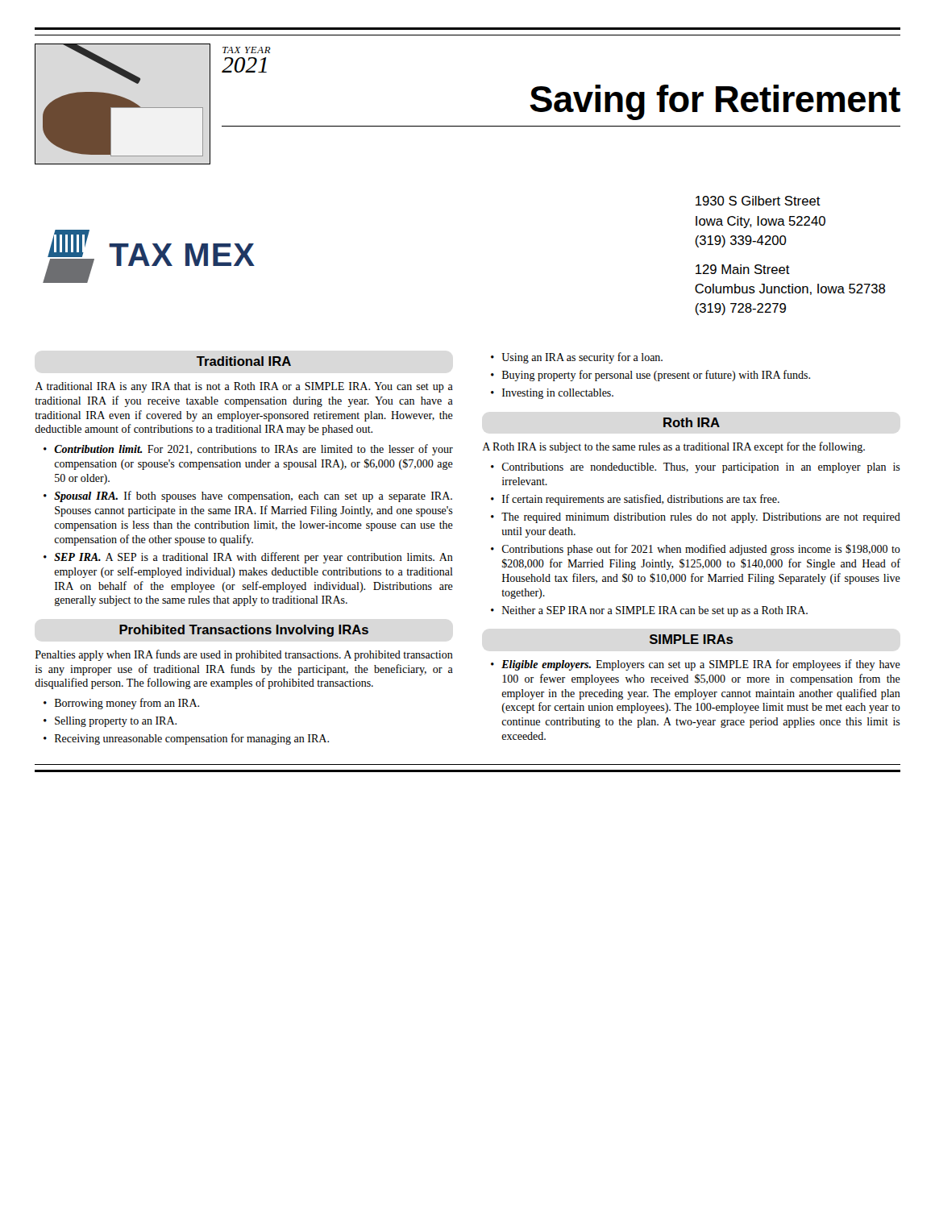TAX YEAR
2021
Saving for Retirement
TAX MEX
1930 S Gilbert Street
Iowa City, Iowa 52240
(319) 339-4200
129 Main Street
Columbus Junction, Iowa 52738
(319) 728-2279
Traditional IRA
A traditional IRA is any IRA that is not a Roth IRA or a SIMPLE IRA. You can set up a traditional IRA if you receive taxable compensation during the year. You can have a traditional IRA even if covered by an employer-sponsored retirement plan. However, the deductible amount of contributions to a traditional IRA may be phased out.
Contribution limit. For 2021, contributions to IRAs are limited to the lesser of your compensation (or spouse's compensation under a spousal IRA), or $6,000 ($7,000 age 50 or older).
Spousal IRA. If both spouses have compensation, each can set up a separate IRA. Spouses cannot participate in the same IRA. If Married Filing Jointly, and one spouse's compensation is less than the contribution limit, the lower-income spouse can use the compensation of the other spouse to qualify.
SEP IRA. A SEP is a traditional IRA with different per year contribution limits. An employer (or self-employed individual) makes deductible contributions to a traditional IRA on behalf of the employee (or self-employed individual). Distributions are generally subject to the same rules that apply to traditional IRAs.
Prohibited Transactions Involving IRAs
Penalties apply when IRA funds are used in prohibited transactions. A prohibited transaction is any improper use of traditional IRA funds by the participant, the beneficiary, or a disqualified person. The following are examples of prohibited transactions.
Borrowing money from an IRA.
Selling property to an IRA.
Receiving unreasonable compensation for managing an IRA.
Using an IRA as security for a loan.
Buying property for personal use (present or future) with IRA funds.
Investing in collectables.
Roth IRA
A Roth IRA is subject to the same rules as a traditional IRA except for the following.
Contributions are nondeductible. Thus, your participation in an employer plan is irrelevant.
If certain requirements are satisfied, distributions are tax free.
The required minimum distribution rules do not apply. Distributions are not required until your death.
Contributions phase out for 2021 when modified adjusted gross income is $198,000 to $208,000 for Married Filing Jointly, $125,000 to $140,000 for Single and Head of Household tax filers, and $0 to $10,000 for Married Filing Separately (if spouses live together).
Neither a SEP IRA nor a SIMPLE IRA can be set up as a Roth IRA.
SIMPLE IRAs
Eligible employers. Employers can set up a SIMPLE IRA for employees if they have 100 or fewer employees who received $5,000 or more in compensation from the employer in the preceding year. The employer cannot maintain another qualified plan (except for certain union employees). The 100-employee limit must be met each year to continue contributing to the plan. A two-year grace period applies once this limit is exceeded.